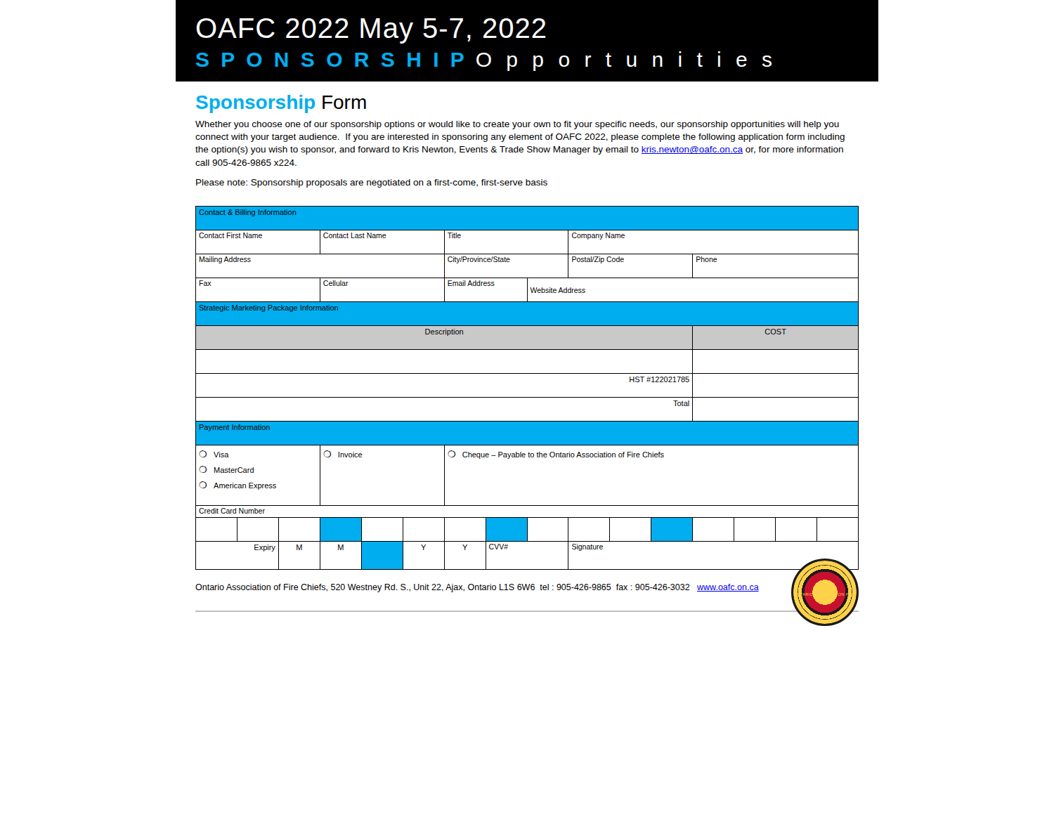OAFC 2022 May 5-7, 2022
S P O N S O R S H I P O p p o r t u n i t i e s
Sponsorship Form
Whether you choose one of our sponsorship options or would like to create your own to fit your specific needs, our sponsorship opportunities will help you connect with your target audience. If you are interested in sponsoring any element of OAFC 2022, please complete the following application form including the option(s) you wish to sponsor, and forward to Kris Newton, Events & Trade Show Manager by email to kris.newton@oafc.on.ca or, for more information call 905-426-9865 x224.
Please note: Sponsorship proposals are negotiated on a first-come, first-serve basis
| Contact & Billing Information |
| Contact First Name | Contact Last Name | Title | Company Name |
| Mailing Address | City/Province/State | Postal/Zip Code | Phone |
| Fax | Cellular | Email Address | Website Address |
| Strategic Marketing Package Information |
| Description | COST |
| HST #122021785 | |
| Total | |
| Payment Information |
| ❍ Visa ❍ MasterCard ❍ American Express | ❍ Invoice | ❍ Cheque – Payable to the Ontario Association of Fire Chiefs |
| Credit Card Number |
| Expiry | M | M | | Y | Y | CVV# | Signature |
Ontario Association of Fire Chiefs, 520 Westney Rd. S., Unit 22, Ajax, Ontario L1S 6W6 tel : 905-426-9865 fax : 905-426-3032 www.oafc.on.ca